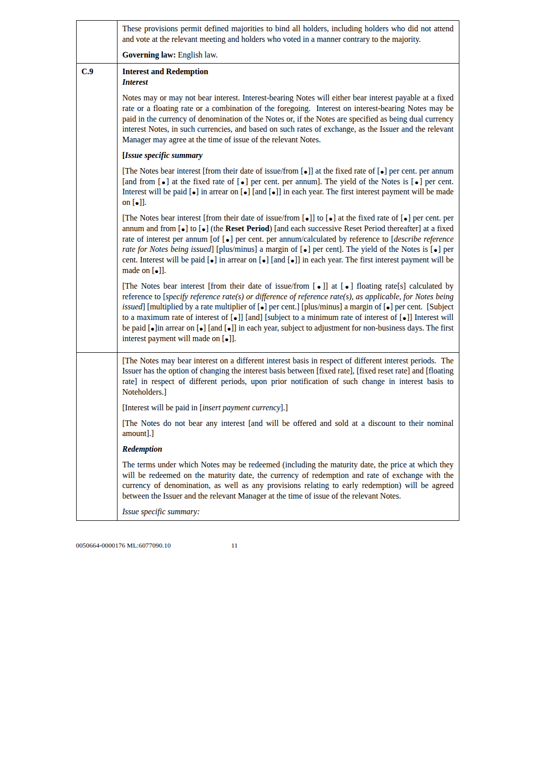| | These provisions permit defined majorities to bind all holders, including holders who did not attend and vote at the relevant meeting and holders who voted in a manner contrary to the majority. Governing law: English law. |
| C.9 | Interest and Redemption Interest Notes may or may not bear interest. Interest-bearing Notes will either bear interest payable at a fixed rate or a floating rate or a combination of the foregoing. Interest on interest-bearing Notes may be paid in the currency of denomination of the Notes or, if the Notes are specified as being dual currency interest Notes, in such currencies, and based on such rates of exchange, as the Issuer and the relevant Manager may agree at the time of issue of the relevant Notes. [ Issue specific summary [The Notes bear interest [from their date of issue/from [ ● ]] at the fixed rate of [ ● ] per cent. per annum [and from [ ● ] at the fixed rate of [ ● ] per cent. per annum]. The yield of the Notes is [ ● ] per cent. Interest will be paid [ ● ] in arrear on [ ● ] [and [ ● ]] in each year. The first interest payment will be made on [ ● ]]. [The Notes bear interest [from their date of issue/from [ ● ]] to [ ● ] at the fixed rate of [ ● ] per cent. per annum and from [ ● ] to [ ● ] (the Reset Period ) [and each successive Reset Period thereafter] at a fixed rate of interest per annum [of [ ● ] per cent. per annum/calculated by reference to [ describe reference rate for Notes being issued ] [plus/minus] a margin of [ ● ] per cent]. The yield of the Notes is [ ● ] per cent. Interest will be paid [ ● ] in arrear on [ ● ] [and [ ● ]] in each year. The first interest payment will be made on [ ● ]]. [The Notes bear interest [from their date of issue/from [ ● ]] at [ ● ] floating rate[s] calculated by reference to [ specify reference rate(s) or difference of reference rate(s), as applicable, for Notes being issued ] [multiplied by a rate multiplier of [ ● ] per cent.] [plus/minus] a margin of [ ● ] per cent. [Subject to a maximum rate of interest of [ ● ]] [and] [subject to a minimum rate of interest of [ ● ]] Interest will be paid [ ● ]in arrear on [ ● ] [and [ ● ]] in each year, subject to adjustment for non-business days. The first interest payment will made on [ ● ]]. |
| | [The Notes may bear interest on a different interest basis in respect of different interest periods. The Issuer has the option of changing the interest basis between [fixed rate], [fixed reset rate] and [floating rate] in respect of different periods, upon prior notification of such change in interest basis to Noteholders.] [Interest will be paid in [ insert payment currency ].] [The Notes do not bear any interest [and will be offered and sold at a discount to their nominal amount].] Redemption The terms under which Notes may be redeemed (including the maturity date, the price at which they will be redeemed on the maturity date, the currency of redemption and rate of exchange with the currency of denomination, as well as any provisions relating to early redemption) will be agreed between the Issuer and the relevant Manager at the time of issue of the relevant Notes. Issue specific summary: |
0050664-0000176 ML:6077090.10 11